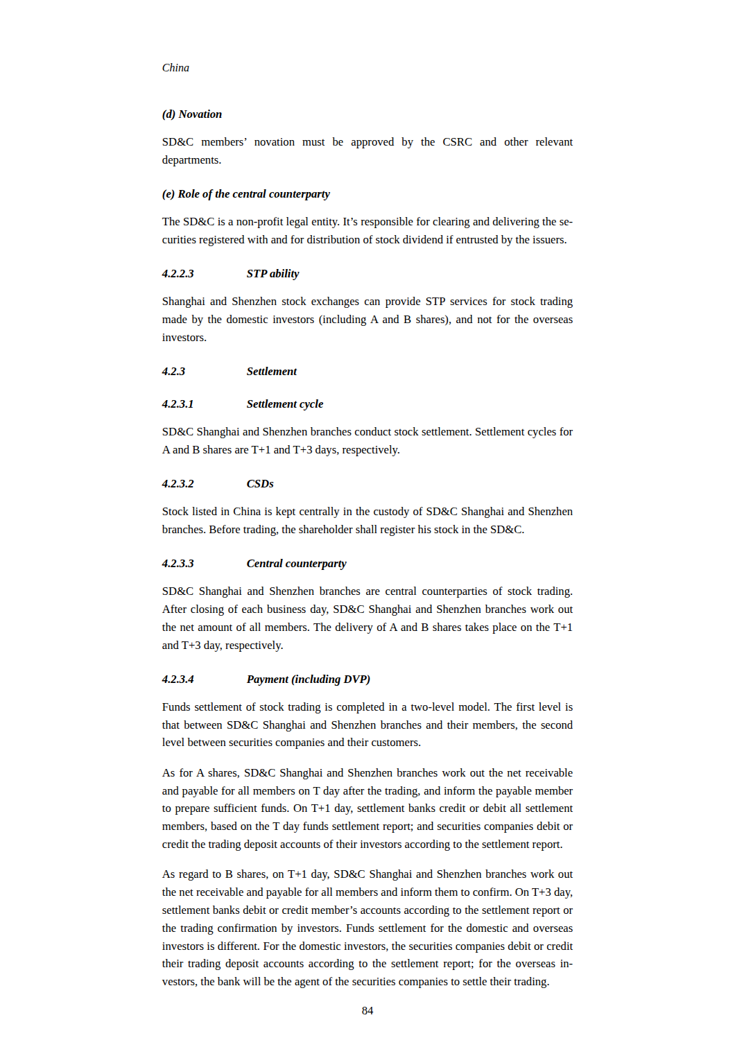China
(d) Novation
SD&C members’ novation must be approved by the CSRC and other relevant departments.
(e) Role of the central counterparty
The SD&C is a non-profit legal entity. It’s responsible for clearing and delivering the securities registered with and for distribution of stock dividend if entrusted by the issuers.
4.2.2.3 STP ability
Shanghai and Shenzhen stock exchanges can provide STP services for stock trading made by the domestic investors (including A and B shares), and not for the overseas investors.
4.2.3 Settlement
4.2.3.1 Settlement cycle
SD&C Shanghai and Shenzhen branches conduct stock settlement. Settlement cycles for A and B shares are T+1 and T+3 days, respectively.
4.2.3.2 CSDs
Stock listed in China is kept centrally in the custody of SD&C Shanghai and Shenzhen branches. Before trading, the shareholder shall register his stock in the SD&C.
4.2.3.3 Central counterparty
SD&C Shanghai and Shenzhen branches are central counterparties of stock trading. After closing of each business day, SD&C Shanghai and Shenzhen branches work out the net amount of all members. The delivery of A and B shares takes place on the T+1 and T+3 day, respectively.
4.2.3.4 Payment (including DVP)
Funds settlement of stock trading is completed in a two-level model. The first level is that between SD&C Shanghai and Shenzhen branches and their members, the second level between securities companies and their customers.
As for A shares, SD&C Shanghai and Shenzhen branches work out the net receivable and payable for all members on T day after the trading, and inform the payable member to prepare sufficient funds. On T+1 day, settlement banks credit or debit all settlement members, based on the T day funds settlement report; and securities companies debit or credit the trading deposit accounts of their investors according to the settlement report.
As regard to B shares, on T+1 day, SD&C Shanghai and Shenzhen branches work out the net receivable and payable for all members and inform them to confirm. On T+3 day, settlement banks debit or credit member’s accounts according to the settlement report or the trading confirmation by investors. Funds settlement for the domestic and overseas investors is different. For the domestic investors, the securities companies debit or credit their trading deposit accounts according to the settlement report; for the overseas investors, the bank will be the agent of the securities companies to settle their trading.
84